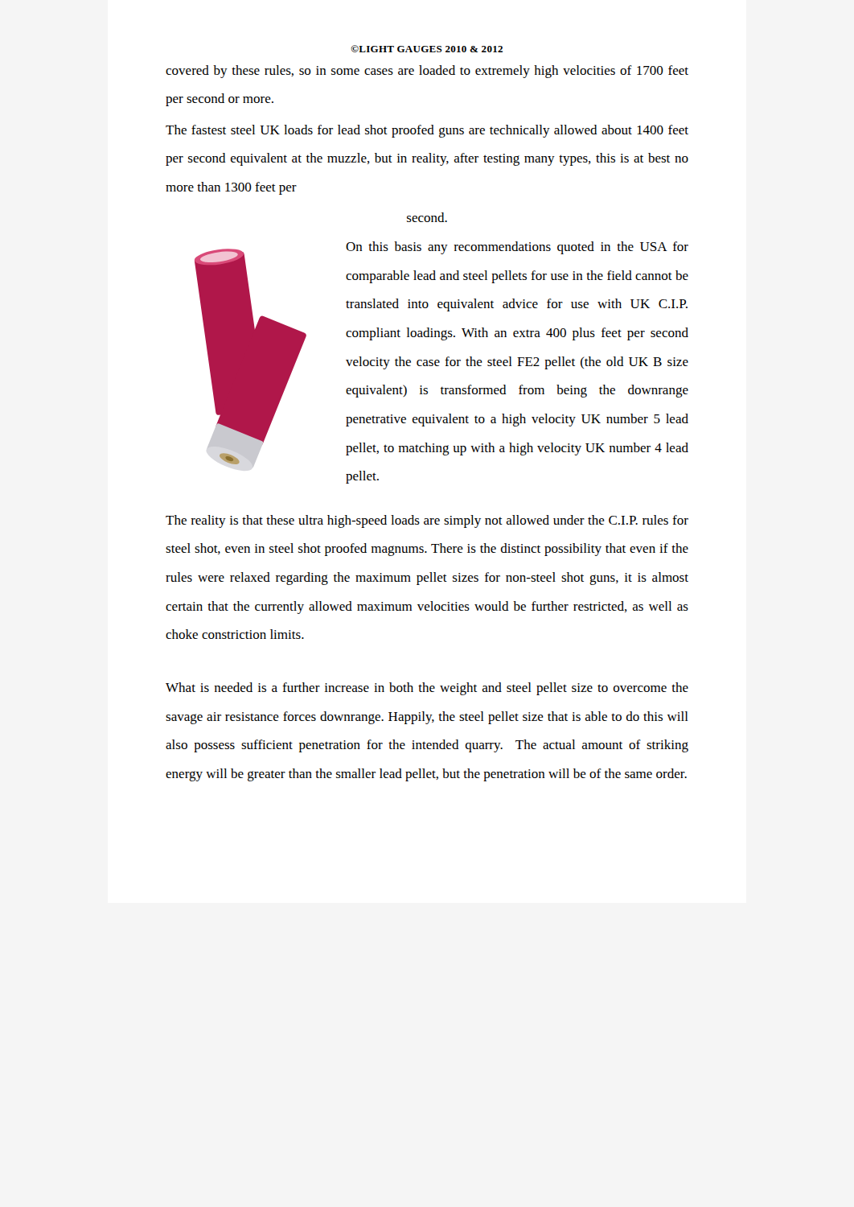©LIGHT GAUGES 2010 & 2012
covered by these rules, so in some cases are loaded to extremely high velocities of 1700 feet per second or more.
The fastest steel UK loads for lead shot proofed guns are technically allowed about 1400 feet per second equivalent at the muzzle, but in reality, after testing many types, this is at best no more than 1300 feet per
second.
On this basis any recommendations quoted in the USA for comparable lead and steel pellets for use in the field cannot be translated into equivalent advice for use with UK C.I.P. compliant loadings. With an extra 400 plus feet per second velocity the case for the steel FE2 pellet (the old UK B size equivalent) is transformed from being the downrange penetrative equivalent to a high velocity UK number 5 lead pellet, to matching up with a high velocity UK number 4 lead pellet.
The reality is that these ultra high-speed loads are simply not allowed under the C.I.P. rules for steel shot, even in steel shot proofed magnums. There is the distinct possibility that even if the rules were relaxed regarding the maximum pellet sizes for non-steel shot guns, it is almost certain that the currently allowed maximum velocities would be further restricted, as well as choke constriction limits.
What is needed is a further increase in both the weight and steel pellet size to overcome the savage air resistance forces downrange. Happily, the steel pellet size that is able to do this will also possess sufficient penetration for the intended quarry. The actual amount of striking energy will be greater than the smaller lead pellet, but the penetration will be of the same order.